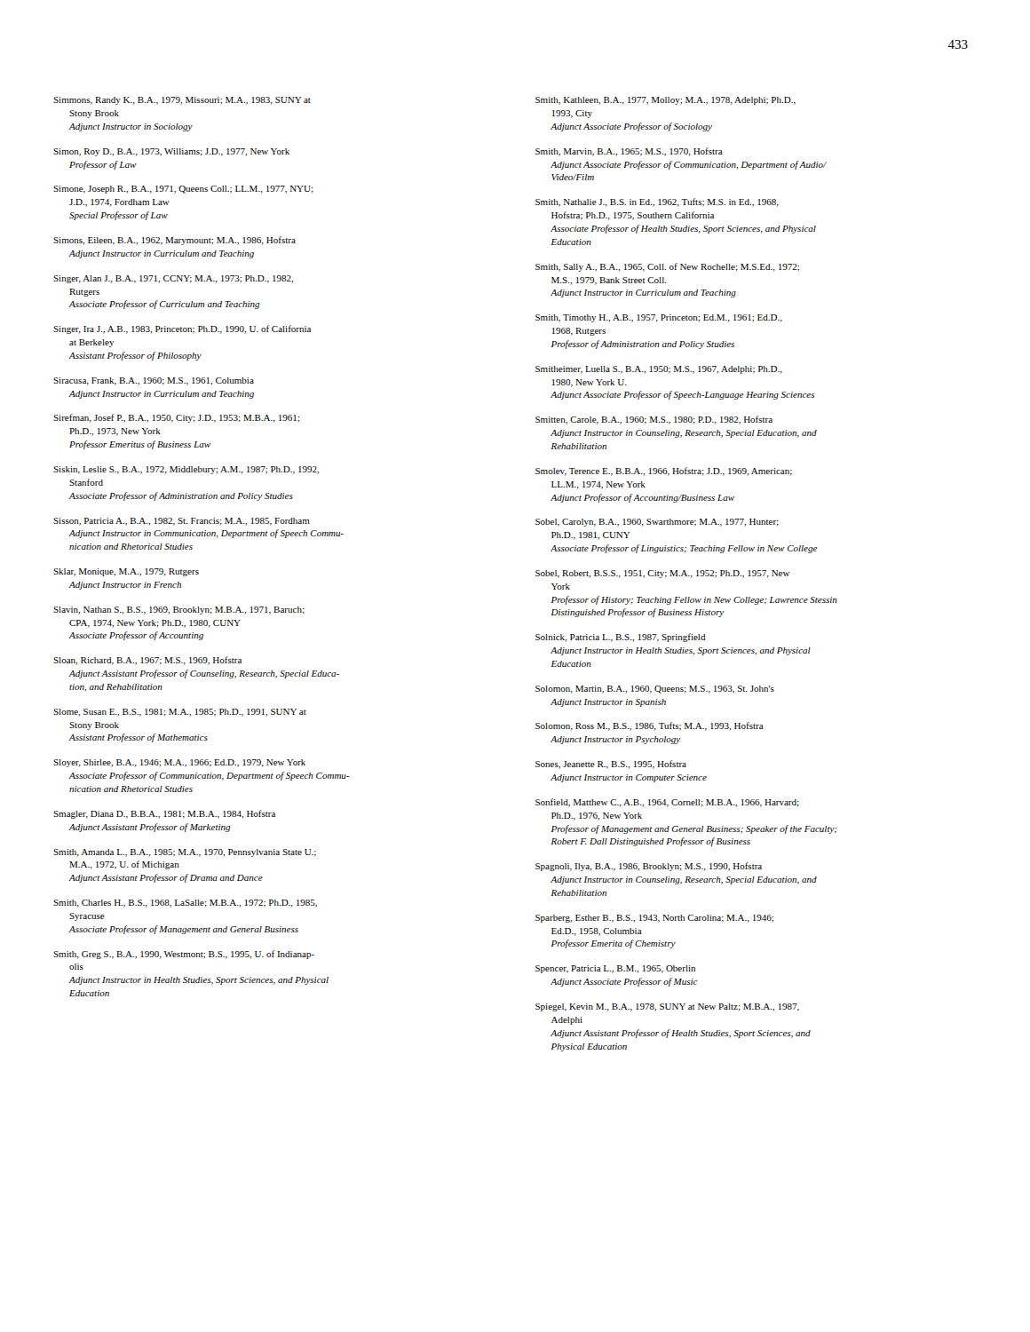433
Simmons, Randy K., B.A., 1979, Missouri; M.A., 1983, SUNY at Stony Brook Adjunct Instructor in Sociology
Simon, Roy D., B.A., 1973, Williams; J.D., 1977, New York Professor of Law
Simone, Joseph R., B.A., 1971, Queens Coll.; LL.M., 1977, NYU; J.D., 1974, Fordham Law Special Professor of Law
Simons, Eileen, B.A., 1962, Marymount; M.A., 1986, Hofstra Adjunct Instructor in Curriculum and Teaching
Singer, Alan J., B.A., 1971, CCNY; M.A., 1973; Ph.D., 1982, Rutgers Associate Professor of Curriculum and Teaching
Singer, Ira J., A.B., 1983, Princeton; Ph.D., 1990, U. of California at Berkeley Assistant Professor of Philosophy
Siracusa, Frank, B.A., 1960; M.S., 1961, Columbia Adjunct Instructor in Curriculum and Teaching
Sirefman, Josef P., B.A., 1950, City; J.D., 1953; M.B.A., 1961; Ph.D., 1973, New York Professor Emeritus of Business Law
Siskin, Leslie S., B.A., 1972, Middlebury; A.M., 1987; Ph.D., 1992, Stanford Associate Professor of Administration and Policy Studies
Sisson, Patricia A., B.A., 1982, St. Francis; M.A., 1985, Fordham Adjunct Instructor in Communication, Department of Speech Commu- nication and Rhetorical Studies
Sklar, Monique, M.A., 1979, Rutgers Adjunct Instructor in French
Slavin, Nathan S., B.S., 1969, Brooklyn; M.B.A., 1971, Baruch; CPA, 1974, New York; Ph.D., 1980, CUNY Associate Professor of Accounting
Sloan, Richard, B.A., 1967; M.S., 1969, Hofstra Adjunct Assistant Professor of Counseling, Research, Special Educa- tion, and Rehabilitation
Slome, Susan E., B.S., 1981; M.A., 1985; Ph.D., 1991, SUNY at Stony Brook Assistant Professor of Mathematics
Sloyer, Shirlee, B.A., 1946; M.A., 1966; Ed.D., 1979, New York Associate Professor of Communication, Department of Speech Commu- nication and Rhetorical Studies
Smagler, Diana D., B.B.A., 1981; M.B.A., 1984, Hofstra Adjunct Assistant Professor of Marketing
Smith, Amanda L., B.A., 1985; M.A., 1970, Pennsylvania State U.; M.A., 1972, U. of Michigan Adjunct Assistant Professor of Drama and Dance
Smith, Charles H., B.S., 1968, LaSalle; M.B.A., 1972; Ph.D., 1985, Syracuse Associate Professor of Management and General Business
Smith, Greg S., B.A., 1990, Westmont; B.S., 1995, U. of Indianap- olis Adjunct Instructor in Health Studies, Sport Sciences, and Physical Education
Smith, Kathleen, B.A., 1977, Molloy; M.A., 1978, Adelphi; Ph.D., 1993, City Adjunct Associate Professor of Sociology
Smith, Marvin, B.A., 1965; M.S., 1970, Hofstra Adjunct Associate Professor of Communication, Department of Audio/ Video/Film
Smith, Nathalie J., B.S. in Ed., 1962, Tufts; M.S. in Ed., 1968, Hofstra; Ph.D., 1975, Southern California Associate Professor of Health Studies, Sport Sciences, and Physical Education
Smith, Sally A., B.A., 1965, Coll. of New Rochelle; M.S.Ed., 1972; M.S., 1979, Bank Street Coll. Adjunct Instructor in Curriculum and Teaching
Smith, Timothy H., A.B., 1957, Princeton; Ed.M., 1961; Ed.D., 1968, Rutgers Professor of Administration and Policy Studies
Smitheimer, Luella S., B.A., 1950; M.S., 1967, Adelphi; Ph.D., 1980, New York U. Adjunct Associate Professor of Speech-Language Hearing Sciences
Smitten, Carole, B.A., 1960; M.S., 1980; P.D., 1982, Hofstra Adjunct Instructor in Counseling, Research, Special Education, and Rehabilitation
Smolev, Terence E., B.B.A., 1966, Hofstra; J.D., 1969, American; LL.M., 1974, New York Adjunct Professor of Accounting/Business Law
Sobel, Carolyn, B.A., 1960, Swarthmore; M.A., 1977, Hunter; Ph.D., 1981, CUNY Associate Professor of Linguistics; Teaching Fellow in New College
Sobel, Robert, B.S.S., 1951, City; M.A., 1952; Ph.D., 1957, New York Professor of History; Teaching Fellow in New College; Lawrence Stessin Distinguished Professor of Business History
Solnick, Patricia L., B.S., 1987, Springfield Adjunct Instructor in Health Studies, Sport Sciences, and Physical Education
Solomon, Martin, B.A., 1960, Queens; M.S., 1963, St. John's Adjunct Instructor in Spanish
Solomon, Ross M., B.S., 1986, Tufts; M.A., 1993, Hofstra Adjunct Instructor in Psychology
Sones, Jeanette R., B.S., 1995, Hofstra Adjunct Instructor in Computer Science
Sonfield, Matthew C., A.B., 1964, Cornell; M.B.A., 1966, Harvard; Ph.D., 1976, New York Professor of Management and General Business; Speaker of the Faculty; Robert F. Dall Distinguished Professor of Business
Spagnoli, Ilya, B.A., 1986, Brooklyn; M.S., 1990, Hofstra Adjunct Instructor in Counseling, Research, Special Education, and Rehabilitation
Sparberg, Esther B., B.S., 1943, North Carolina; M.A., 1946; Ed.D., 1958, Columbia Professor Emerita of Chemistry
Spencer, Patricia L., B.M., 1965, Oberlin Adjunct Associate Professor of Music
Spiegel, Kevin M., B.A., 1978, SUNY at New Paltz; M.B.A., 1987, Adelphi Adjunct Assistant Professor of Health Studies, Sport Sciences, and Physical Education